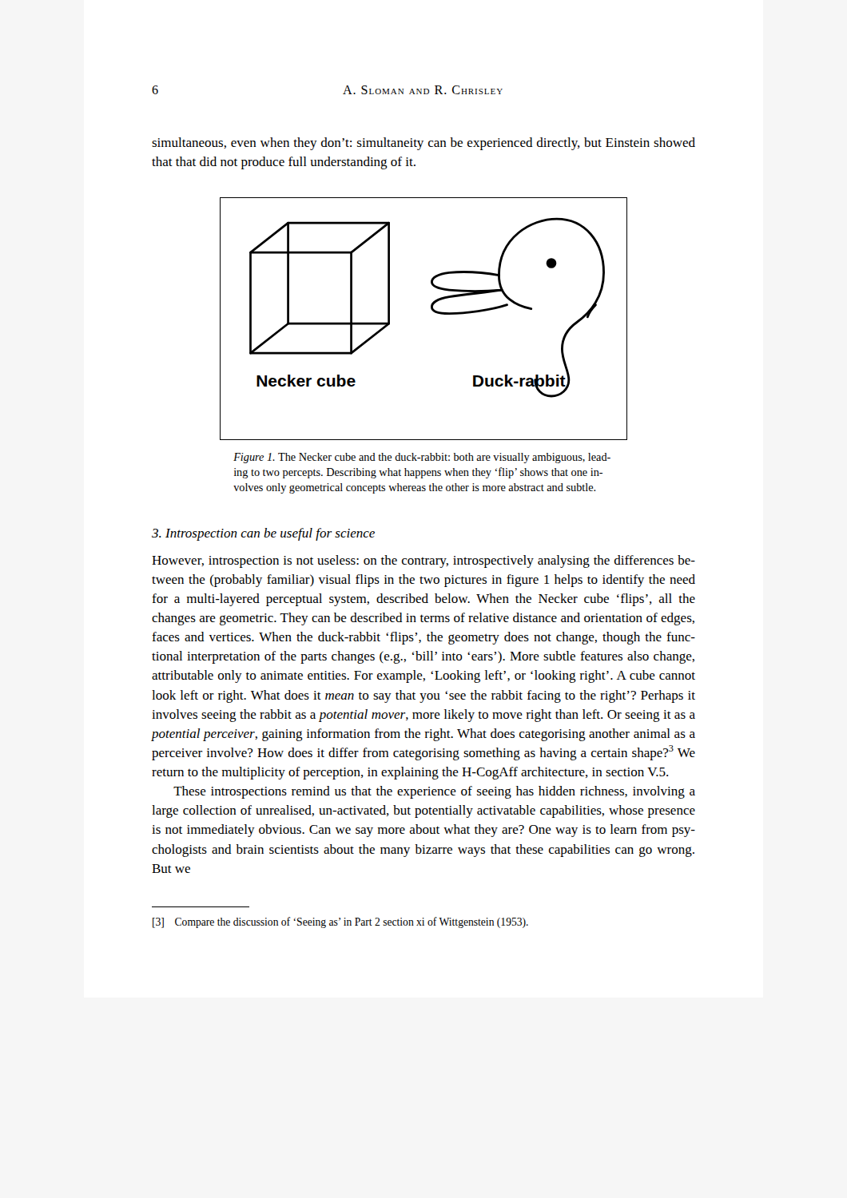6 A. Sloman and R. Chrisley 6
simultaneous, even when they don’t: simultaneity can be experienced directly, but Einstein showed that that did not produce full understanding of it.
Necker cube Duck-rabbit
Figure 1. The Necker cube and the duck-rabbit: both are visually ambiguous, leading to two percepts. Describing what happens when they ‘flip’ shows that one involves only geometrical concepts whereas the other is more abstract and subtle.
3. Introspection can be useful for science
However, introspection is not useless: on the contrary, introspectively analysing the differences between the (probably familiar) visual flips in the two pictures in figure 1 helps to identify the need for a multi-layered perceptual system, described below. When the Necker cube ‘flips’, all the changes are geometric. They can be described in terms of relative distance and orientation of edges, faces and vertices. When the duck-rabbit ‘flips’, the geometry does not change, though the functional interpretation of the parts changes (e.g., ‘bill’ into ‘ears’). More subtle features also change, attributable only to animate entities. For example, ‘Looking left’, or ‘looking right’. A cube cannot look left or right. What does it mean to say that you ‘see the rabbit facing to the right’? Perhaps it involves seeing the rabbit as a potential mover, more likely to move right than left. Or seeing it as a potential perceiver, gaining information from the right. What does categorising another animal as a perceiver involve? How does it differ from categorising something as having a certain shape?3 We return to the multiplicity of perception, in explaining the H-CogAff architecture, in section V.5.
These introspections remind us that the experience of seeing has hidden richness, involving a large collection of unrealised, un-activated, but potentially activatable capabilities, whose presence is not immediately obvious. Can we say more about what they are? One way is to learn from psychologists and brain scientists about the many bizarre ways that these capabilities can go wrong. But we
[3] Compare the discussion of ‘Seeing as’ in Part 2 section xi of Wittgenstein (1953).